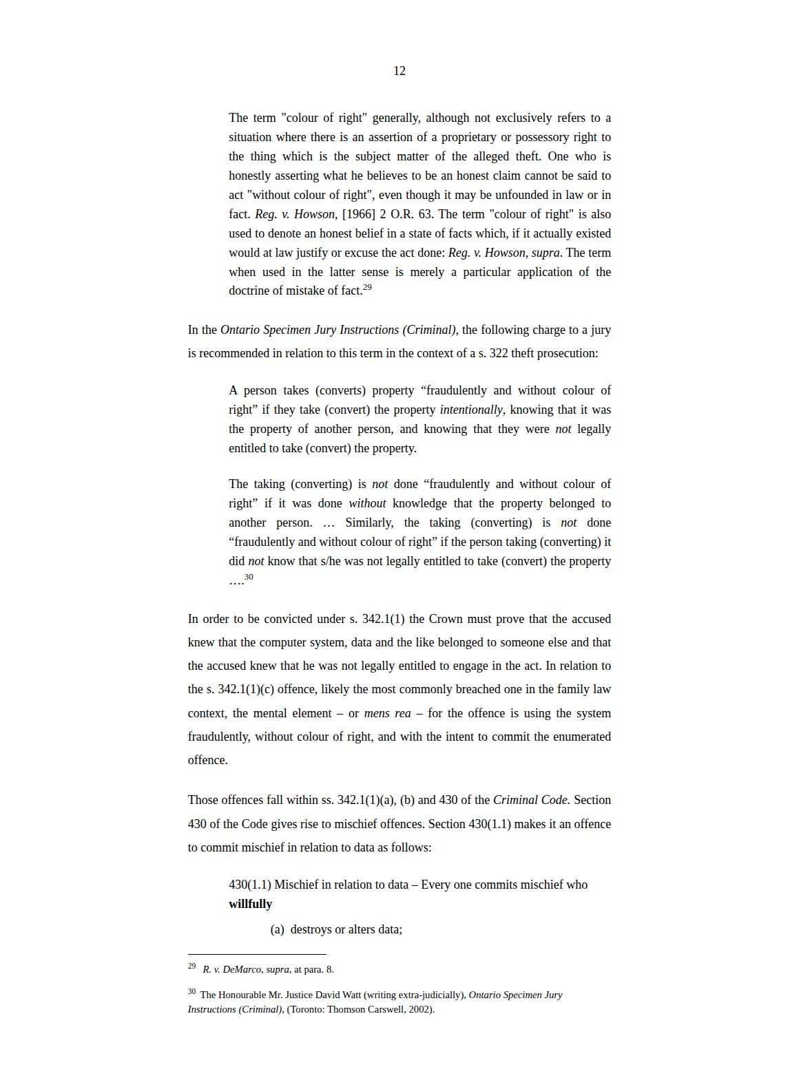12
The term "colour of right" generally, although not exclusively refers to a situation where there is an assertion of a proprietary or possessory right to the thing which is the subject matter of the alleged theft. One who is honestly asserting what he believes to be an honest claim cannot be said to act "without colour of right", even though it may be unfounded in law or in fact. Reg. v. Howson, [1966] 2 O.R. 63. The term "colour of right" is also used to denote an honest belief in a state of facts which, if it actually existed would at law justify or excuse the act done: Reg. v. Howson, supra. The term when used in the latter sense is merely a particular application of the doctrine of mistake of fact.29
In the Ontario Specimen Jury Instructions (Criminal), the following charge to a jury is recommended in relation to this term in the context of a s. 322 theft prosecution:
A person takes (converts) property “fraudulently and without colour of right” if they take (convert) the property intentionally, knowing that it was the property of another person, and knowing that they were not legally entitled to take (convert) the property.
The taking (converting) is not done “fraudulently and without colour of right” if it was done without knowledge that the property belonged to another person. … Similarly, the taking (converting) is not done “fraudulently and without colour of right” if the person taking (converting) it did not know that s/he was not legally entitled to take (convert) the property ….30
In order to be convicted under s. 342.1(1) the Crown must prove that the accused knew that the computer system, data and the like belonged to someone else and that the accused knew that he was not legally entitled to engage in the act. In relation to the s. 342.1(1)(c) offence, likely the most commonly breached one in the family law context, the mental element – or mens rea – for the offence is using the system fraudulently, without colour of right, and with the intent to commit the enumerated offence.
Those offences fall within ss. 342.1(1)(a), (b) and 430 of the Criminal Code. Section 430 of the Code gives rise to mischief offences. Section 430(1.1) makes it an offence to commit mischief in relation to data as follows:
430(1.1) Mischief in relation to data – Every one commits mischief who willfully
(a) destroys or alters data;
29 R. v. DeMarco, supra, at para. 8.
30 The Honourable Mr. Justice David Watt (writing extra-judicially), Ontario Specimen Jury Instructions (Criminal), (Toronto: Thomson Carswell, 2002).